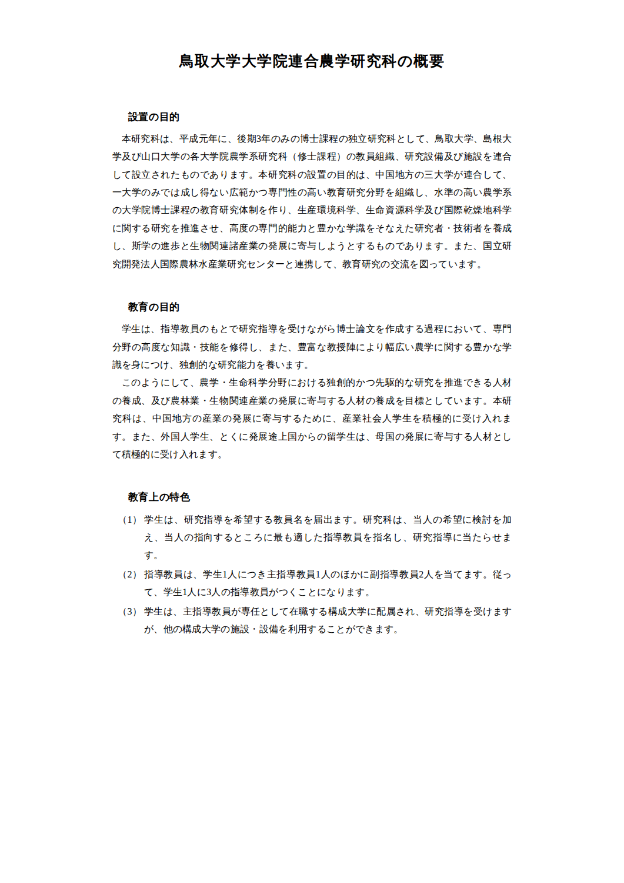鳥取大学大学院連合農学研究科の概要
設置の目的
本研究科は、平成元年に、後期3年のみの博士課程の独立研究科として、鳥取大学、島根大学及び山口大学の各大学院農学系研究科（修士課程）の教員組織、研究設備及び施設を連合して設立されたものであります。本研究科の設置の目的は、中国地方の三大学が連合して、一大学のみでは成し得ない広範かつ専門性の高い教育研究分野を組織し、水準の高い農学系の大学院博士課程の教育研究体制を作り、生産環境科学、生命資源科学及び国際乾燥地科学に関する研究を推進させ、高度の専門的能力と豊かな学識をそなえた研究者・技術者を養成し、斯学の進歩と生物関連諸産業の発展に寄与しようとするものであります。また、国立研究開発法人国際農林水産業研究センターと連携して、教育研究の交流を図っています。
教育の目的
学生は、指導教員のもとで研究指導を受けながら博士論文を作成する過程において、専門分野の高度な知識・技能を修得し、また、豊富な教授陣により幅広い農学に関する豊かな学識を身につけ、独創的な研究能力を養います。
このようにして、農学・生命科学分野における独創的かつ先駆的な研究を推進できる人材の養成、及び農林業・生物関連産業の発展に寄与する人材の養成を目標としています。本研究科は、中国地方の産業の発展に寄与するために、産業社会人学生を積極的に受け入れます。また、外国人学生、とくに発展途上国からの留学生は、母国の発展に寄与する人材として積極的に受け入れます。
教育上の特色
（1）学生は、研究指導を希望する教員名を届出ます。研究科は、当人の希望に検討を加え、当人の指向するところに最も適した指導教員を指名し、研究指導に当たらせます。
（2）指導教員は、学生1人につき主指導教員1人のほかに副指導教員2人を当てます。従って、学生1人に3人の指導教員がつくことになります。
（3）学生は、主指導教員が専任として在職する構成大学に配属され、研究指導を受けますが、他の構成大学の施設・設備を利用することができます。